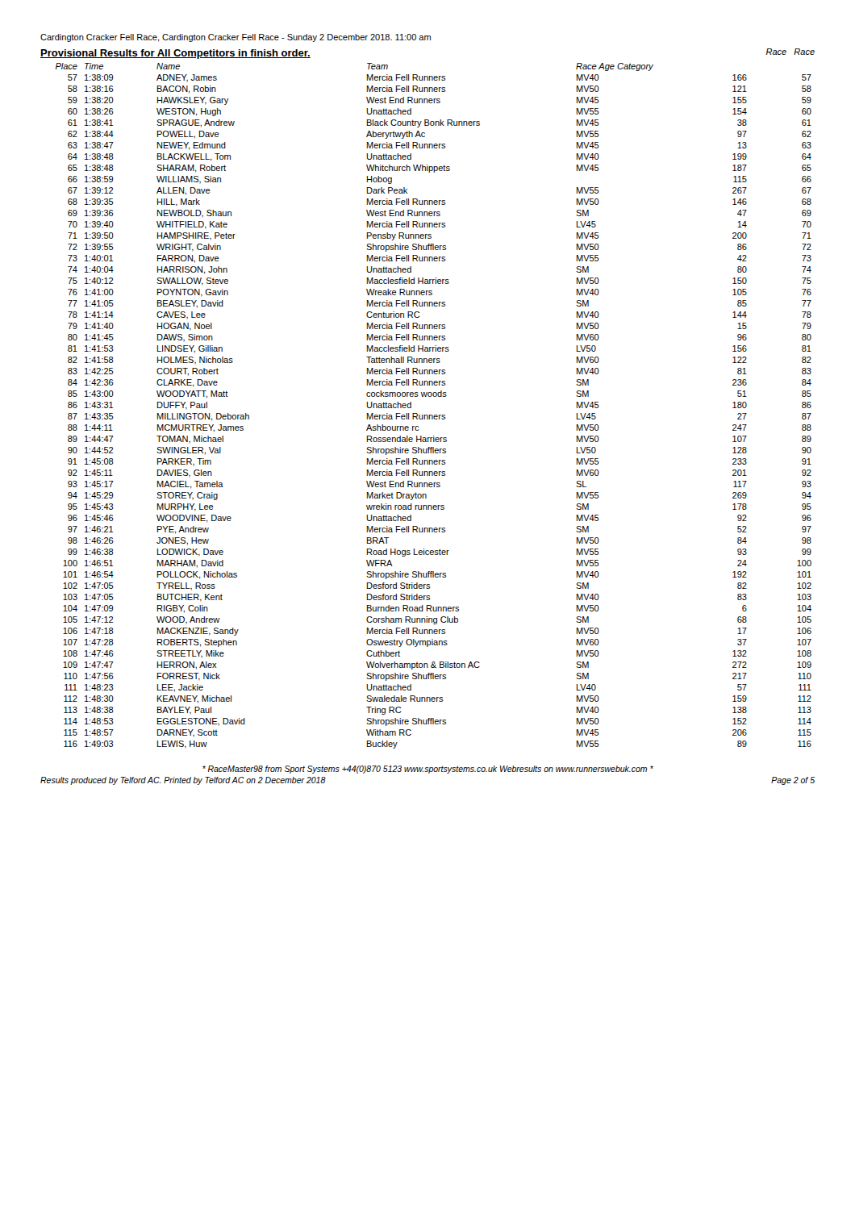Cardington Cracker Fell Race, Cardington Cracker Fell Race - Sunday 2 December 2018. 11:00 am
Provisional Results for All Competitors in finish order.
Race Race
| Place | Time | Name | Team | Race Age Category | | |
| --- | --- | --- | --- | --- | --- | --- |
| 57 | 1:38:09 | ADNEY, James | Mercia Fell Runners | MV40 | 166 | 57 |
| 58 | 1:38:16 | BACON, Robin | Mercia Fell Runners | MV50 | 121 | 58 |
| 59 | 1:38:20 | HAWKSLEY, Gary | West End Runners | MV45 | 155 | 59 |
| 60 | 1:38:26 | WESTON, Hugh | Unattached | MV55 | 154 | 60 |
| 61 | 1:38:41 | SPRAGUE, Andrew | Black Country Bonk Runners | MV45 | 38 | 61 |
| 62 | 1:38:44 | POWELL, Dave | Aberyrtwyth Ac | MV55 | 97 | 62 |
| 63 | 1:38:47 | NEWEY, Edmund | Mercia Fell Runners | MV45 | 13 | 63 |
| 64 | 1:38:48 | BLACKWELL, Tom | Unattached | MV40 | 199 | 64 |
| 65 | 1:38:48 | SHARAM, Robert | Whitchurch Whippets | MV45 | 187 | 65 |
| 66 | 1:38:59 | WILLIAMS, Sian | Hobog | | 115 | 66 |
| 67 | 1:39:12 | ALLEN, Dave | Dark Peak | MV55 | 267 | 67 |
| 68 | 1:39:35 | HILL, Mark | Mercia Fell Runners | MV50 | 146 | 68 |
| 69 | 1:39:36 | NEWBOLD, Shaun | West End Runners | SM | 47 | 69 |
| 70 | 1:39:40 | WHITFIELD, Kate | Mercia Fell Runners | LV45 | 14 | 70 |
| 71 | 1:39:50 | HAMPSHIRE, Peter | Pensby Runners | MV45 | 200 | 71 |
| 72 | 1:39:55 | WRIGHT, Calvin | Shropshire Shufflers | MV50 | 86 | 72 |
| 73 | 1:40:01 | FARRON, Dave | Mercia Fell Runners | MV55 | 42 | 73 |
| 74 | 1:40:04 | HARRISON, John | Unattached | SM | 80 | 74 |
| 75 | 1:40:12 | SWALLOW, Steve | Macclesfield Harriers | MV50 | 150 | 75 |
| 76 | 1:41:00 | POYNTON, Gavin | Wreake Runners | MV40 | 105 | 76 |
| 77 | 1:41:05 | BEASLEY, David | Mercia Fell Runners | SM | 85 | 77 |
| 78 | 1:41:14 | CAVES, Lee | Centurion RC | MV40 | 144 | 78 |
| 79 | 1:41:40 | HOGAN, Noel | Mercia Fell Runners | MV50 | 15 | 79 |
| 80 | 1:41:45 | DAWS, Simon | Mercia Fell Runners | MV60 | 96 | 80 |
| 81 | 1:41:53 | LINDSEY, Gillian | Macclesfield Harriers | LV50 | 156 | 81 |
| 82 | 1:41:58 | HOLMES, Nicholas | Tattenhall Runners | MV60 | 122 | 82 |
| 83 | 1:42:25 | COURT, Robert | Mercia Fell Runners | MV40 | 81 | 83 |
| 84 | 1:42:36 | CLARKE, Dave | Mercia Fell Runners | SM | 236 | 84 |
| 85 | 1:43:00 | WOODYATT, Matt | cocksmoores woods | SM | 51 | 85 |
| 86 | 1:43:31 | DUFFY, Paul | Unattached | MV45 | 180 | 86 |
| 87 | 1:43:35 | MILLINGTON, Deborah | Mercia Fell Runners | LV45 | 27 | 87 |
| 88 | 1:44:11 | MCMURTREY, James | Ashbourne rc | MV50 | 247 | 88 |
| 89 | 1:44:47 | TOMAN, Michael | Rossendale Harriers | MV50 | 107 | 89 |
| 90 | 1:44:52 | SWINGLER, Val | Shropshire Shufflers | LV50 | 128 | 90 |
| 91 | 1:45:08 | PARKER, Tim | Mercia Fell Runners | MV55 | 233 | 91 |
| 92 | 1:45:11 | DAVIES, Glen | Mercia Fell Runners | MV60 | 201 | 92 |
| 93 | 1:45:17 | MACIEL, Tamela | West End Runners | SL | 117 | 93 |
| 94 | 1:45:29 | STOREY, Craig | Market Drayton | MV55 | 269 | 94 |
| 95 | 1:45:43 | MURPHY, Lee | wrekin road runners | SM | 178 | 95 |
| 96 | 1:45:46 | WOODVINE, Dave | Unattached | MV45 | 92 | 96 |
| 97 | 1:46:21 | PYE, Andrew | Mercia Fell Runners | SM | 52 | 97 |
| 98 | 1:46:26 | JONES, Hew | BRAT | MV50 | 84 | 98 |
| 99 | 1:46:38 | LODWICK, Dave | Road Hogs Leicester | MV55 | 93 | 99 |
| 100 | 1:46:51 | MARHAM, David | WFRA | MV55 | 24 | 100 |
| 101 | 1:46:54 | POLLOCK, Nicholas | Shropshire Shufflers | MV40 | 192 | 101 |
| 102 | 1:47:05 | TYRELL, Ross | Desford Striders | SM | 82 | 102 |
| 103 | 1:47:05 | BUTCHER, Kent | Desford Striders | MV40 | 83 | 103 |
| 104 | 1:47:09 | RIGBY, Colin | Burnden Road Runners | MV50 | 6 | 104 |
| 105 | 1:47:12 | WOOD, Andrew | Corsham Running Club | SM | 68 | 105 |
| 106 | 1:47:18 | MACKENZIE, Sandy | Mercia Fell Runners | MV50 | 17 | 106 |
| 107 | 1:47:28 | ROBERTS, Stephen | Oswestry Olympians | MV60 | 37 | 107 |
| 108 | 1:47:46 | STREETLY, Mike | Cuthbert | MV50 | 132 | 108 |
| 109 | 1:47:47 | HERRON, Alex | Wolverhampton & Bilston AC | SM | 272 | 109 |
| 110 | 1:47:56 | FORREST, Nick | Shropshire Shufflers | SM | 217 | 110 |
| 111 | 1:48:23 | LEE, Jackie | Unattached | LV40 | 57 | 111 |
| 112 | 1:48:30 | KEAVNEY, Michael | Swaledale Runners | MV50 | 159 | 112 |
| 113 | 1:48:38 | BAYLEY, Paul | Tring RC | MV40 | 138 | 113 |
| 114 | 1:48:53 | EGGLESTONE, David | Shropshire Shufflers | MV50 | 152 | 114 |
| 115 | 1:48:57 | DARNEY, Scott | Witham RC | MV45 | 206 | 115 |
| 116 | 1:49:03 | LEWIS, Huw | Buckley | MV55 | 89 | 116 |
* RaceMaster98 from Sport Systems +44(0)870 5123 www.sportsystems.co.uk Webresults on www.runnerswebuk.com *
Results produced by Telford AC. Printed by Telford AC on 2 December 2018 Page 2 of 5